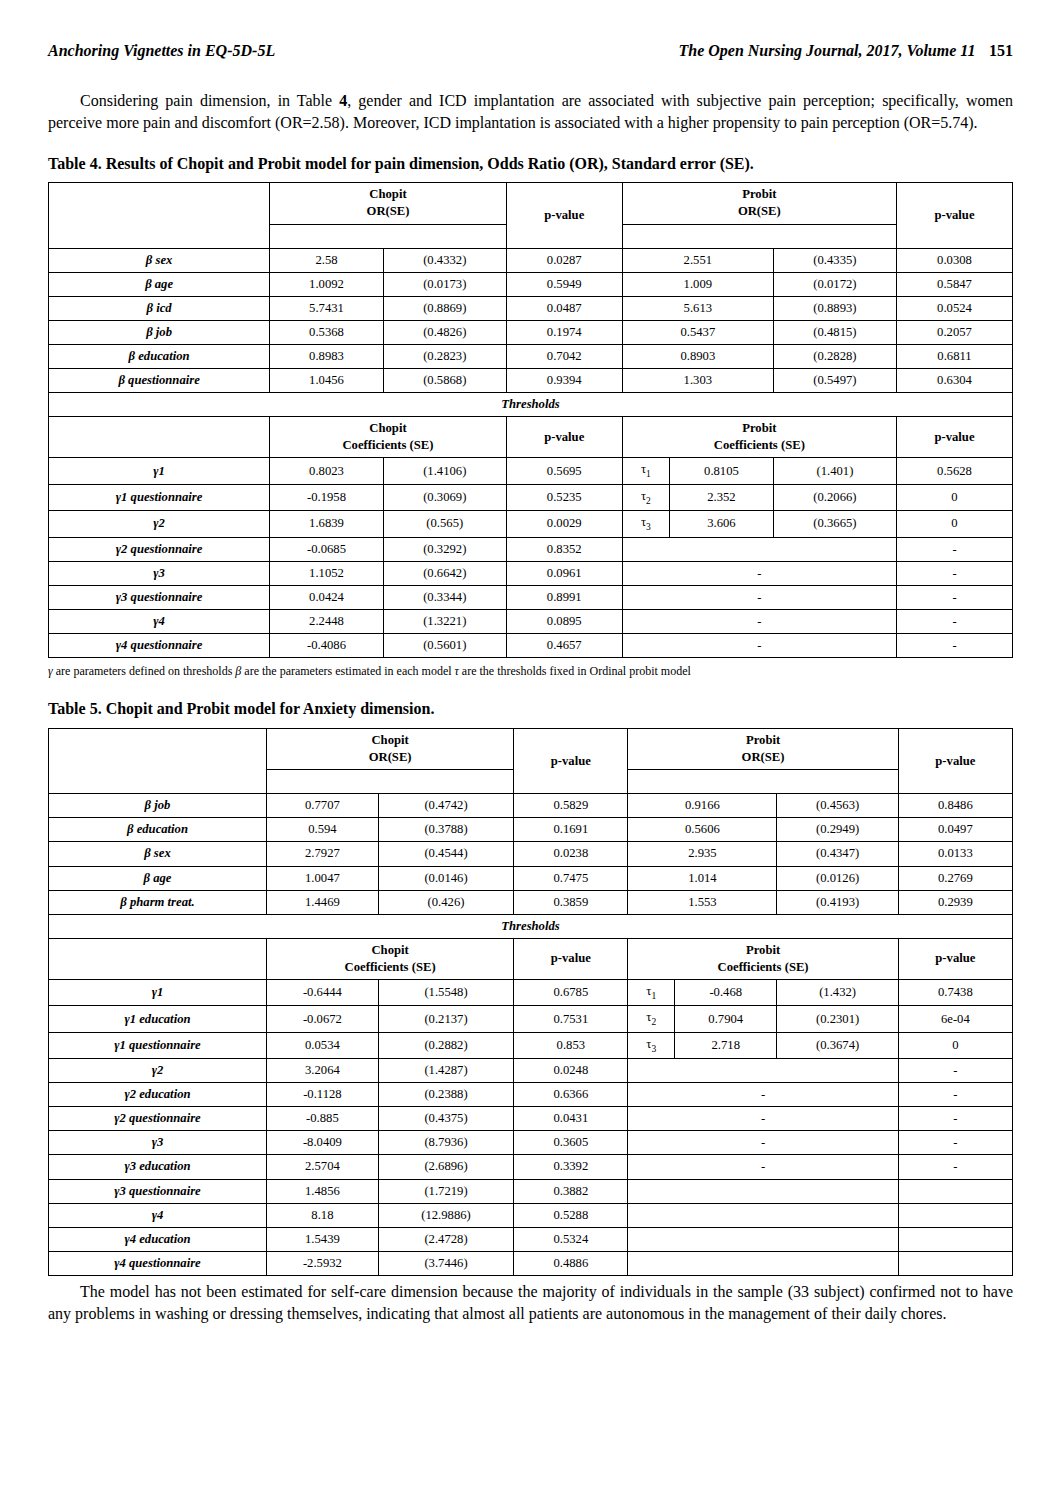Anchoring Vignettes in EQ-5D-5L
The Open Nursing Journal, 2017, Volume 11 151
Considering pain dimension, in Table 4, gender and ICD implantation are associated with subjective pain perception; specifically, women perceive more pain and discomfort (OR=2.58). Moreover, ICD implantation is associated with a higher propensity to pain perception (OR=5.74).
Table 4. Results of Chopit and Probit model for pain dimension, Odds Ratio (OR), Standard error (SE).
| | Chopit OR(SE) | p-value | Probit OR(SE) | p-value |
| --- | --- | --- | --- | --- |
| β sex | 2.58 | (0.4332) | 0.0287 | 2.551 | (0.4335) | 0.0308 |
| β age | 1.0092 | (0.0173) | 0.5949 | 1.009 | (0.0172) | 0.5847 |
| β icd | 5.7431 | (0.8869) | 0.0487 | 5.613 | (0.8893) | 0.0524 |
| β job | 0.5368 | (0.4826) | 0.1974 | 0.5437 | (0.4815) | 0.2057 |
| β education | 0.8983 | (0.2823) | 0.7042 | 0.8903 | (0.2828) | 0.6811 |
| β questionnaire | 1.0456 | (0.5868) | 0.9394 | 1.303 | (0.5497) | 0.6304 |
| Thresholds |
| | Chopit Coefficients (SE) | p-value | Probit Coefficients (SE) | p-value |
| γ1 | 0.8023 | (1.4106) | 0.5695 | τ 1 | 0.8105 | (1.401) | 0.5628 |
| γ1 questionnaire | -0.1958 | (0.3069) | 0.5235 | τ 2 | 2.352 | (0.2066) | 0 |
| γ2 | 1.6839 | (0.565) | 0.0029 | τ 3 | 3.606 | (0.3665) | 0 |
| γ2 questionnaire | -0.0685 | (0.3292) | 0.8352 | | - |
| γ3 | 1.1052 | (0.6642) | 0.0961 | - | - |
| γ3 questionnaire | 0.0424 | (0.3344) | 0.8991 | - | - |
| γ4 | 2.2448 | (1.3221) | 0.0895 | - | - |
| γ4 questionnaire | -0.4086 | (0.5601) | 0.4657 | - | - |
γ are parameters defined on thresholds β are the parameters estimated in each model τ are the thresholds fixed in Ordinal probit model
Table 5. Chopit and Probit model for Anxiety dimension.
| | Chopit OR(SE) | p-value | Probit OR(SE) | p-value |
| --- | --- | --- | --- | --- |
| β job | 0.7707 | (0.4742) | 0.5829 | 0.9166 | (0.4563) | 0.8486 |
| β education | 0.594 | (0.3788) | 0.1691 | 0.5606 | (0.2949) | 0.0497 |
| β sex | 2.7927 | (0.4544) | 0.0238 | 2.935 | (0.4347) | 0.0133 |
| β age | 1.0047 | (0.0146) | 0.7475 | 1.014 | (0.0126) | 0.2769 |
| β pharm treat. | 1.4469 | (0.426) | 0.3859 | 1.553 | (0.4193) | 0.2939 |
| Thresholds |
| | Chopit Coefficients (SE) | p-value | Probit Coefficients (SE) | p-value |
| γ1 | -0.6444 | (1.5548) | 0.6785 | τ 1 | -0.468 | (1.432) | 0.7438 |
| γ1 education | -0.0672 | (0.2137) | 0.7531 | τ 2 | 0.7904 | (0.2301) | 6e-04 |
| γ1 questionnaire | 0.0534 | (0.2882) | 0.853 | τ 3 | 2.718 | (0.3674) | 0 |
| γ2 | 3.2064 | (1.4287) | 0.0248 | | - |
| γ2 education | -0.1128 | (0.2388) | 0.6366 | - | - |
| γ2 questionnaire | -0.885 | (0.4375) | 0.0431 | - | - |
| γ3 | -8.0409 | (8.7936) | 0.3605 | - | - |
| γ3 education | 2.5704 | (2.6896) | 0.3392 | - | - |
| γ3 questionnaire | 1.4856 | (1.7219) | 0.3882 | | |
| γ4 | 8.18 | (12.9886) | 0.5288 | | |
| γ4 education | 1.5439 | (2.4728) | 0.5324 | | |
| γ4 questionnaire | -2.5932 | (3.7446) | 0.4886 | | |
The model has not been estimated for self-care dimension because the majority of individuals in the sample (33 subject) confirmed not to have any problems in washing or dressing themselves, indicating that almost all patients are autonomous in the management of their daily chores.